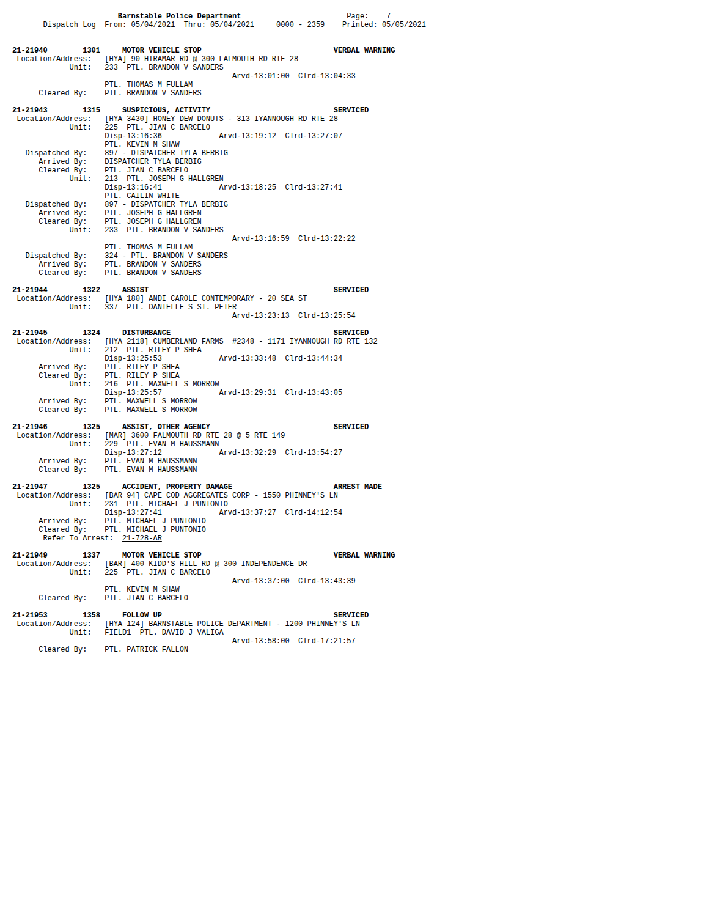Barnstable Police Department                        Page:    7
       Dispatch Log  From: 05/04/2021  Thru: 05/04/2021     0000 - 2359    Printed: 05/05/2021


21-21940        1301     MOTOR VEHICLE STOP                              VERBAL WARNING
 Location/Address:   [HYA] 90 HIRAMAR RD @ 300 FALMOUTH RD RTE 28
             Unit:   233  PTL. BRANDON V SANDERS
                                                  Arvd-13:01:00  Clrd-13:04:33
                     PTL. THOMAS M FULLAM
      Cleared By:    PTL. BRANDON V SANDERS

21-21943        1315     SUSPICIOUS, ACTIVITY                            SERVICED
 Location/Address:   [HYA 3430] HONEY DEW DONUTS - 313 IYANNOUGH RD RTE 28
             Unit:   225  PTL. JIAN C BARCELO
                     Disp-13:16:36             Arvd-13:19:12  Clrd-13:27:07
                     PTL. KEVIN M SHAW
   Dispatched By:    897 - DISPATCHER TYLA BERBIG
      Arrived By:    DISPATCHER TYLA BERBIG
      Cleared By:    PTL. JIAN C BARCELO
             Unit:   213  PTL. JOSEPH G HALLGREN
                     Disp-13:16:41             Arvd-13:18:25  Clrd-13:27:41
                     PTL. CAILIN WHITE
   Dispatched By:    897 - DISPATCHER TYLA BERBIG
      Arrived By:    PTL. JOSEPH G HALLGREN
      Cleared By:    PTL. JOSEPH G HALLGREN
             Unit:   233  PTL. BRANDON V SANDERS
                                                  Arvd-13:16:59  Clrd-13:22:22
                     PTL. THOMAS M FULLAM
   Dispatched By:    324 - PTL. BRANDON V SANDERS
      Arrived By:    PTL. BRANDON V SANDERS
      Cleared By:    PTL. BRANDON V SANDERS

21-21944        1322     ASSIST                                          SERVICED
 Location/Address:   [HYA 180] ANDI CAROLE CONTEMPORARY - 20 SEA ST
             Unit:   337  PTL. DANIELLE S ST. PETER
                                                  Arvd-13:23:13  Clrd-13:25:54

21-21945        1324     DISTURBANCE                                     SERVICED
 Location/Address:   [HYA 2118] CUMBERLAND FARMS  #2348 - 1171 IYANNOUGH RD RTE 132
             Unit:   212  PTL. RILEY P SHEA
                     Disp-13:25:53             Arvd-13:33:48  Clrd-13:44:34
      Arrived By:    PTL. RILEY P SHEA
      Cleared By:    PTL. RILEY P SHEA
             Unit:   216  PTL. MAXWELL S MORROW
                     Disp-13:25:57             Arvd-13:29:31  Clrd-13:43:05
      Arrived By:    PTL. MAXWELL S MORROW
      Cleared By:    PTL. MAXWELL S MORROW

21-21946        1325     ASSIST, OTHER AGENCY                            SERVICED
 Location/Address:   [MAR] 3600 FALMOUTH RD RTE 28 @ 5 RTE 149
             Unit:   229  PTL. EVAN M HAUSSMANN
                     Disp-13:27:12             Arvd-13:32:29  Clrd-13:54:27
      Arrived By:    PTL. EVAN M HAUSSMANN
      Cleared By:    PTL. EVAN M HAUSSMANN

21-21947        1325     ACCIDENT, PROPERTY DAMAGE                       ARREST MADE
 Location/Address:   [BAR 94] CAPE COD AGGREGATES CORP - 1550 PHINNEY'S LN
             Unit:   231  PTL. MICHAEL J PUNTONIO
                     Disp-13:27:41             Arvd-13:37:27  Clrd-14:12:54
      Arrived By:    PTL. MICHAEL J PUNTONIO
      Cleared By:    PTL. MICHAEL J PUNTONIO
       Refer To Arrest:  21-728-AR

21-21949        1337     MOTOR VEHICLE STOP                              VERBAL WARNING
 Location/Address:   [BAR] 400 KIDD'S HILL RD @ 300 INDEPENDENCE DR
             Unit:   225  PTL. JIAN C BARCELO
                                                  Arvd-13:37:00  Clrd-13:43:39
                     PTL. KEVIN M SHAW
      Cleared By:    PTL. JIAN C BARCELO

21-21953        1358     FOLLOW UP                                       SERVICED
 Location/Address:   [HYA 124] BARNSTABLE POLICE DEPARTMENT - 1200 PHINNEY'S LN
             Unit:   FIELD1  PTL. DAVID J VALIGA
                                                  Arvd-13:58:00  Clrd-17:21:57
      Cleared By:    PTL. PATRICK FALLON